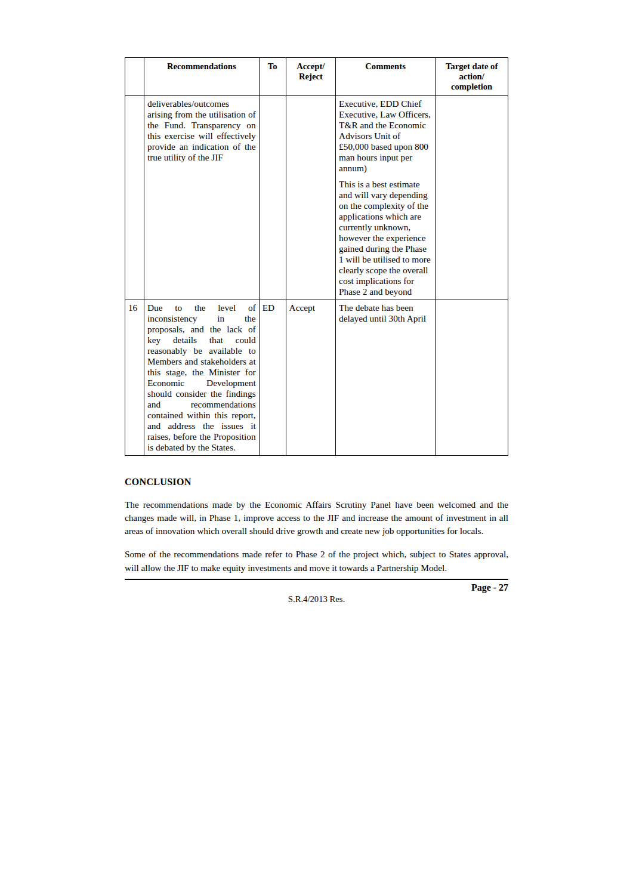| | Recommendations | To | Accept/ Reject | Comments | Target date of action/ completion |
| --- | --- | --- | --- | --- | --- |
| | deliverables/outcomes arising from the utilisation of the Fund. Transparency on this exercise will effectively provide an indication of the true utility of the JIF | | | Executive, EDD Chief Executive, Law Officers, T&R and the Economic Advisors Unit of £50,000 based upon 800 man hours input per annum) This is a best estimate and will vary depending on the complexity of the applications which are currently unknown, however the experience gained during the Phase 1 will be utilised to more clearly scope the overall cost implications for Phase 2 and beyond | |
| 16 | Due to the level of inconsistency in the proposals, and the lack of key details that could reasonably be available to Members and stakeholders at this stage, the Minister for Economic Development should consider the findings and recommendations contained within this report, and address the issues it raises, before the Proposition is debated by the States. | ED | Accept | The debate has been delayed until 30th April | |
CONCLUSION
The recommendations made by the Economic Affairs Scrutiny Panel have been welcomed and the changes made will, in Phase 1, improve access to the JIF and increase the amount of investment in all areas of innovation which overall should drive growth and create new job opportunities for locals.
Some of the recommendations made refer to Phase 2 of the project which, subject to States approval, will allow the JIF to make equity investments and move it towards a Partnership Model.
Page - 27
S.R.4/2013 Res.